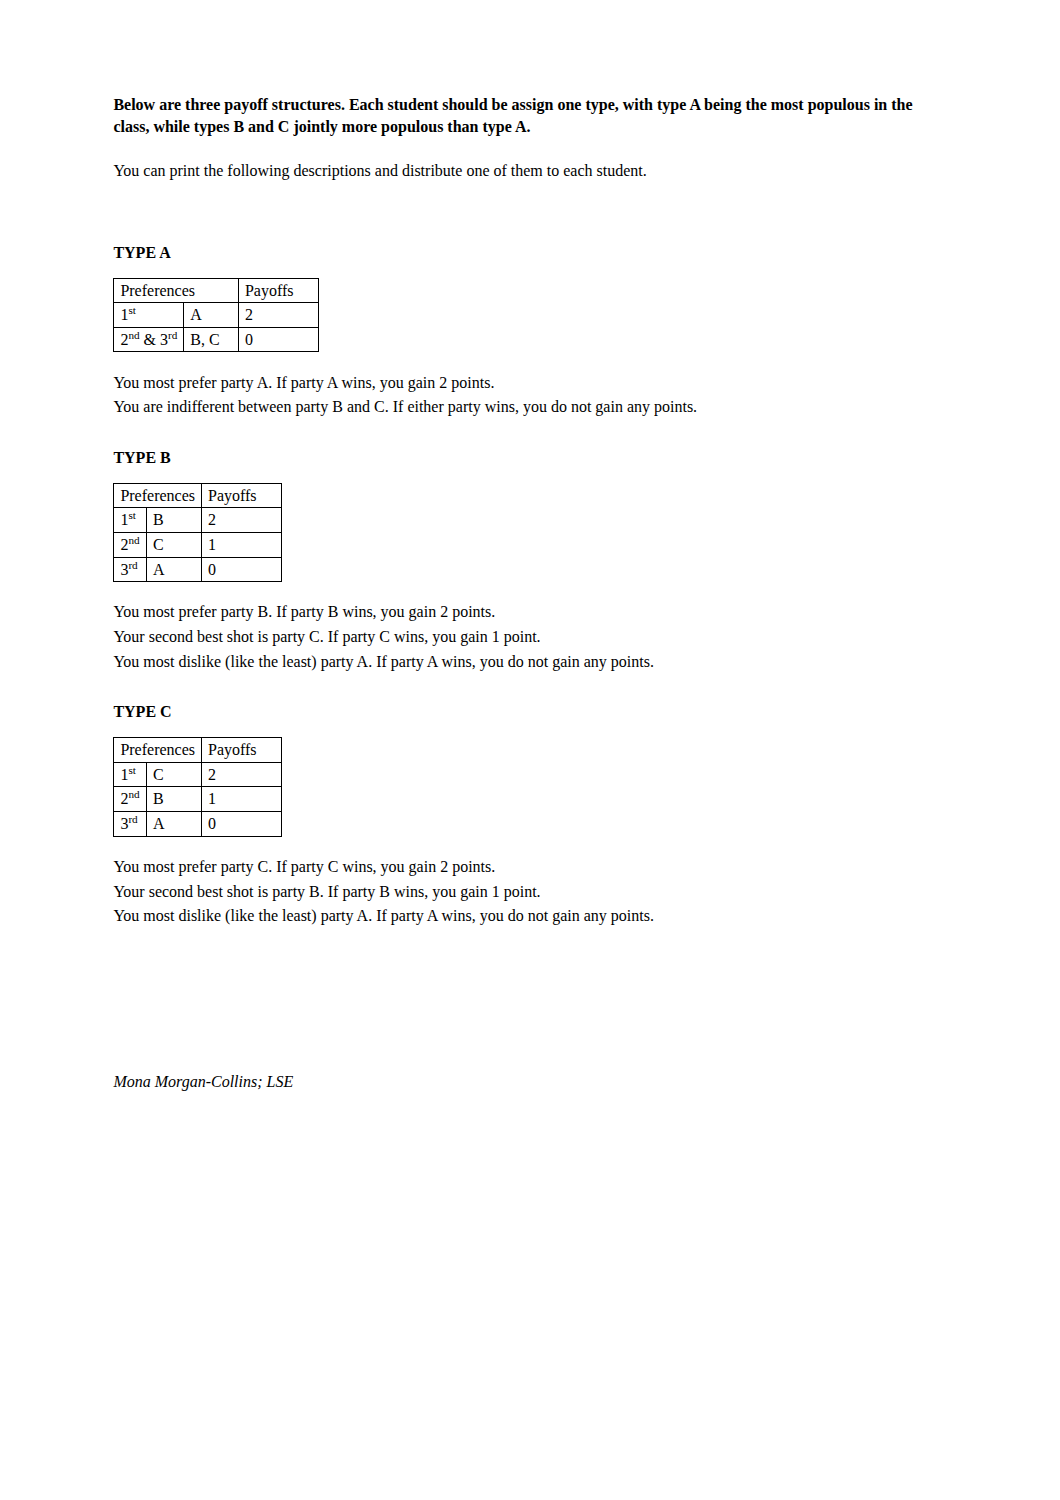Below are three payoff structures. Each student should be assign one type, with type A being the most populous in the class, while types B and C jointly more populous than type A.
You can print the following descriptions and distribute one of them to each student.
TYPE A
| Preferences | Payoffs |
| 1 st | A | 2 |
| 2 nd & 3 rd | B, C | 0 |
You most prefer party A. If party A wins, you gain 2 points.
You are indifferent between party B and C. If either party wins, you do not gain any points.
TYPE B
| Preferences | Payoffs |
| 1 st | B | 2 |
| 2 nd | C | 1 |
| 3 rd | A | 0 |
You most prefer party B. If party B wins, you gain 2 points.
Your second best shot is party C. If party C wins, you gain 1 point.
You most dislike (like the least) party A. If party A wins, you do not gain any points.
TYPE C
| Preferences | Payoffs |
| 1 st | C | 2 |
| 2 nd | B | 1 |
| 3 rd | A | 0 |
You most prefer party C. If party C wins, you gain 2 points.
Your second best shot is party B. If party B wins, you gain 1 point.
You most dislike (like the least) party A. If party A wins, you do not gain any points.
Mona Morgan-Collins; LSE